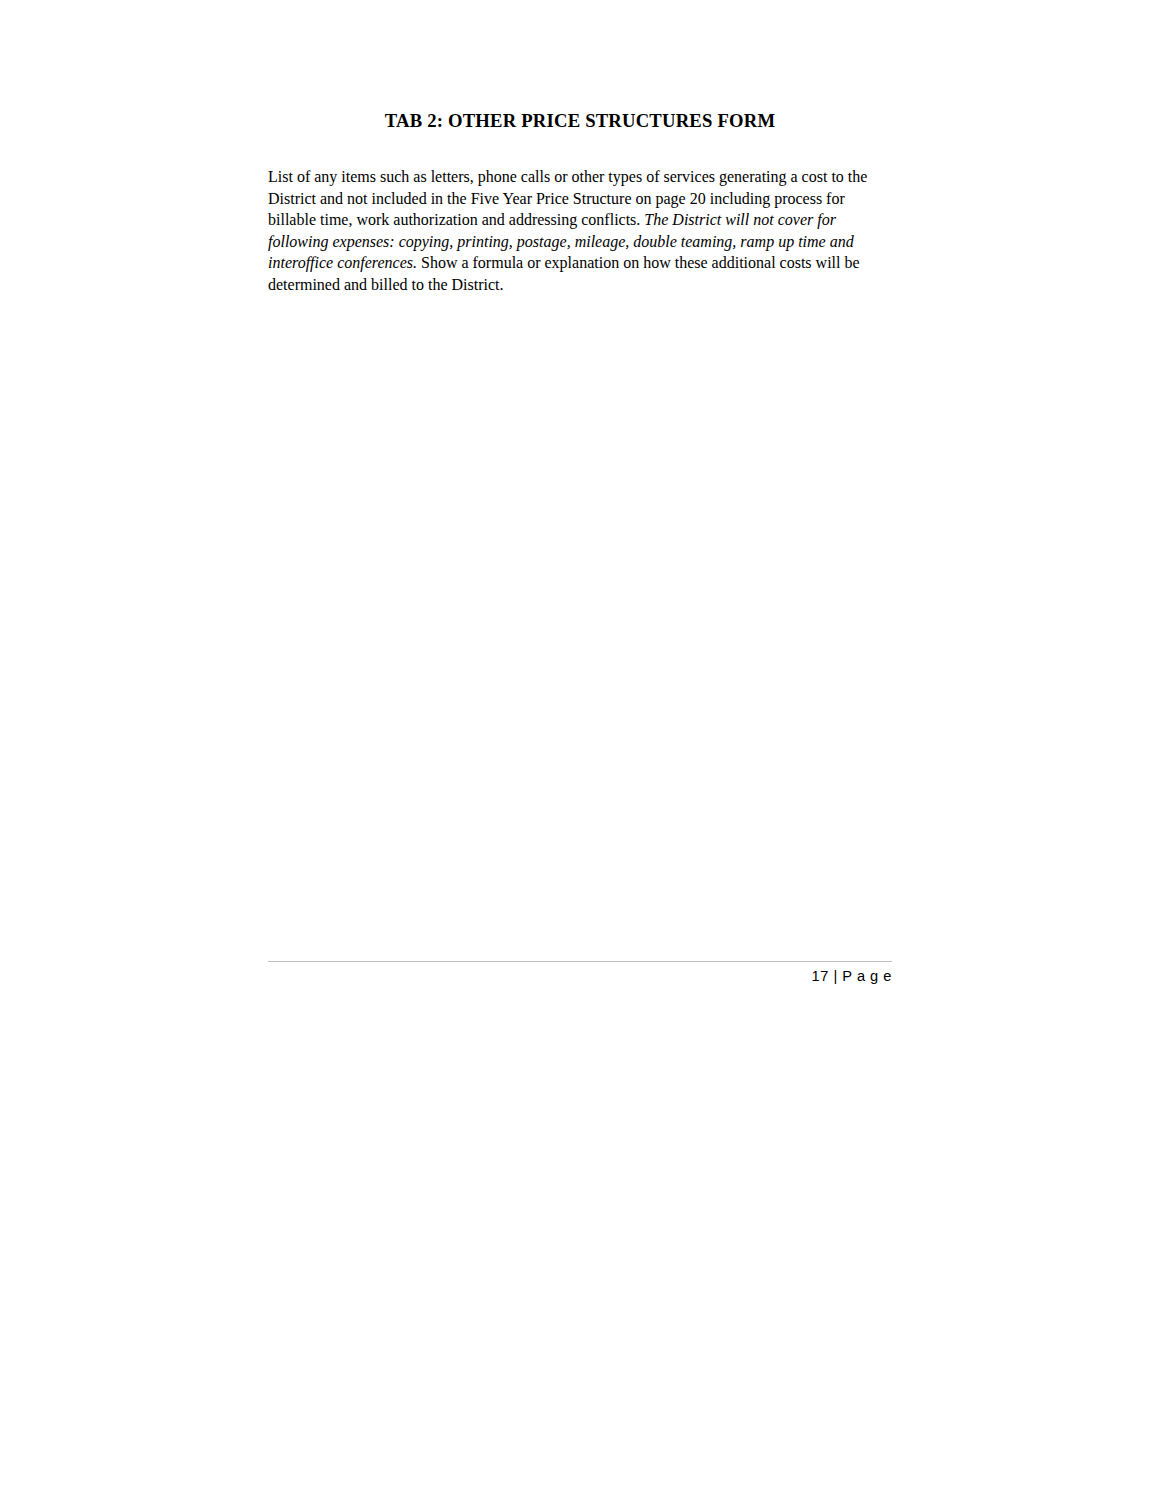TAB 2: OTHER PRICE STRUCTURES FORM
List of any items such as letters, phone calls or other types of services generating a cost to the District and not included in the Five Year Price Structure on page 20 including process for billable time, work authorization and addressing conflicts. The District will not cover for following expenses: copying, printing, postage, mileage, double teaming, ramp up time and interoffice conferences. Show a formula or explanation on how these additional costs will be determined and billed to the District.
17 | P a g e